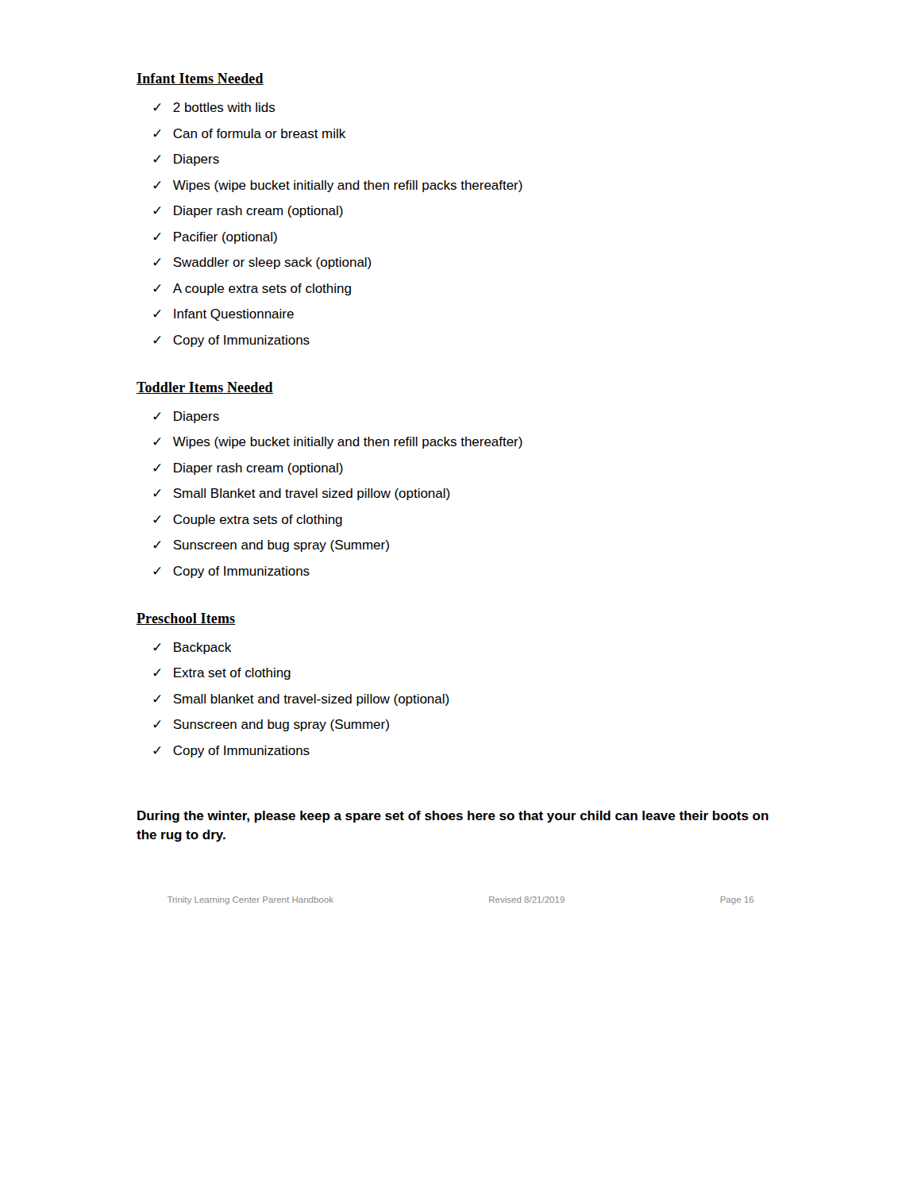Infant Items Needed
2 bottles with lids
Can of formula or breast milk
Diapers
Wipes (wipe bucket initially and then refill packs thereafter)
Diaper rash cream (optional)
Pacifier (optional)
Swaddler or sleep sack (optional)
A couple extra sets of clothing
Infant Questionnaire
Copy of Immunizations
Toddler Items Needed
Diapers
Wipes (wipe bucket initially and then refill packs thereafter)
Diaper rash cream (optional)
Small Blanket and travel sized pillow (optional)
Couple extra sets of clothing
Sunscreen and bug spray (Summer)
Copy of Immunizations
Preschool Items
Backpack
Extra set of clothing
Small blanket and travel-sized pillow (optional)
Sunscreen and bug spray (Summer)
Copy of Immunizations
During the winter, please keep a spare set of shoes here so that your child can leave their boots on the rug to dry.
Trinity Learning Center Parent Handbook Revised 8/21/2019 Page 16